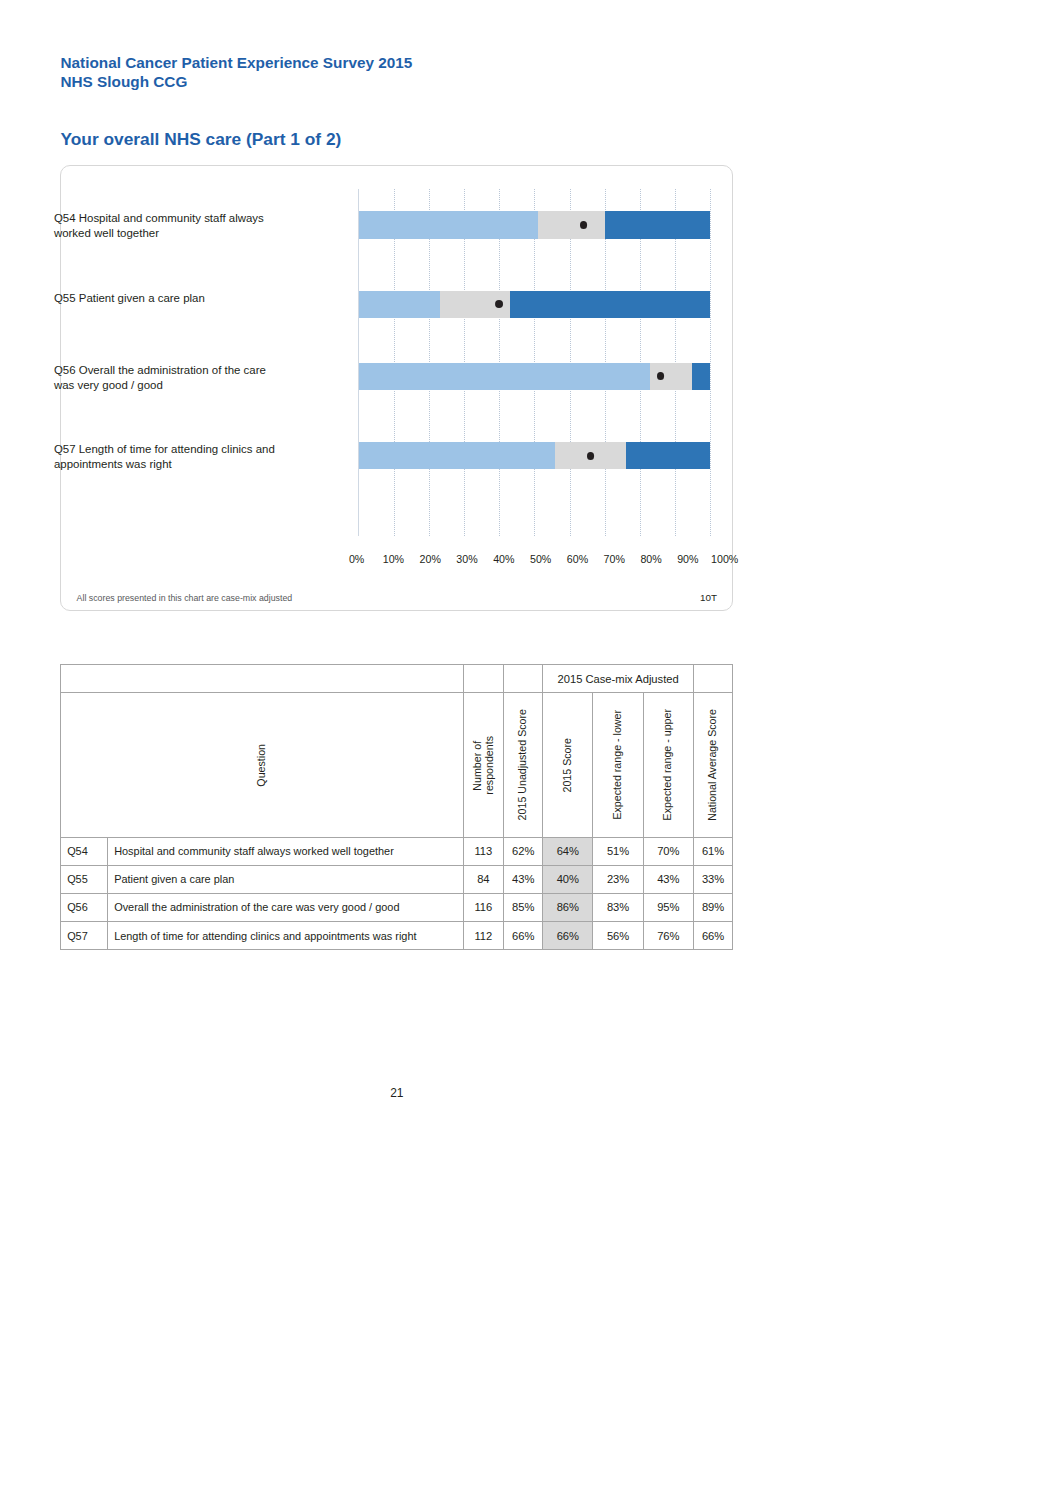National Cancer Patient Experience Survey 2015
NHS Slough CCG
Your overall NHS care (Part 1 of 2)
Q54 Hospital and community staff always worked well together
Q55 Patient given a care plan
Q56 Overall the administration of the care was very good / good
Q57 Length of time for attending clinics and appointments was right
0%
10%
20%
30%
40%
50%
60%
70%
80%
90%
100%
All scores presented in this chart are case-mix adjusted
10T
| | | | 2015 Case-mix Adjusted | |
| --- | --- | --- | --- | --- |
| Question | Number of respondents | 2015 Unadjusted Score | 2015 Score | Expected range - lower | Expected range - upper | National Average Score |
| Q54 | Hospital and community staff always worked well together | 113 | 62% | 64% | 51% | 70% | 61% |
| Q55 | Patient given a care plan | 84 | 43% | 40% | 23% | 43% | 33% |
| Q56 | Overall the administration of the care was very good / good | 116 | 85% | 86% | 83% | 95% | 89% |
| Q57 | Length of time for attending clinics and appointments was right | 112 | 66% | 66% | 56% | 76% | 66% |
21